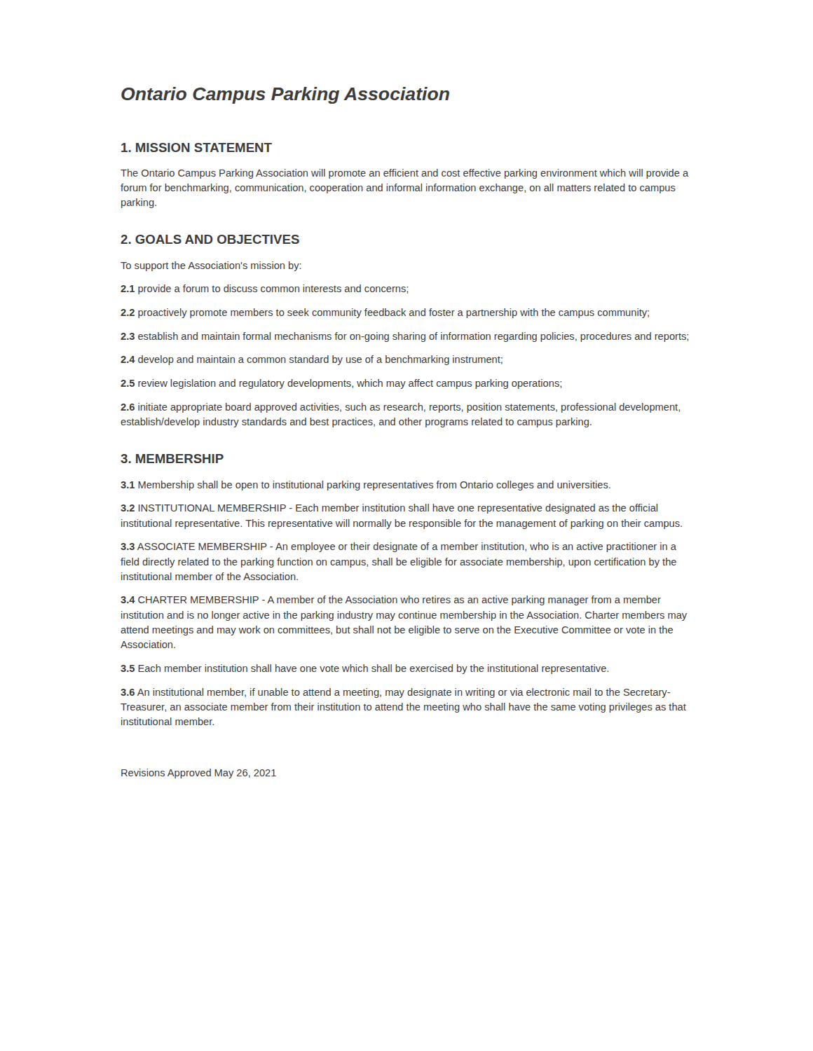Ontario Campus Parking Association
1. MISSION STATEMENT
The Ontario Campus Parking Association will promote an efficient and cost effective parking environment which will provide a forum for benchmarking, communication, cooperation and informal information exchange, on all matters related to campus parking.
2. GOALS AND OBJECTIVES
To support the Association's mission by:
2.1 provide a forum to discuss common interests and concerns;
2.2 proactively promote members to seek community feedback and foster a partnership with the campus community;
2.3 establish and maintain formal mechanisms for on-going sharing of information regarding policies, procedures and reports;
2.4 develop and maintain a common standard by use of a benchmarking instrument;
2.5 review legislation and regulatory developments, which may affect campus parking operations;
2.6 initiate appropriate board approved activities, such as research, reports, position statements, professional development, establish/develop industry standards and best practices, and other programs related to campus parking.
3. MEMBERSHIP
3.1 Membership shall be open to institutional parking representatives from Ontario colleges and universities.
3.2 INSTITUTIONAL MEMBERSHIP - Each member institution shall have one representative designated as the official institutional representative. This representative will normally be responsible for the management of parking on their campus.
3.3 ASSOCIATE MEMBERSHIP - An employee or their designate of a member institution, who is an active practitioner in a field directly related to the parking function on campus, shall be eligible for associate membership, upon certification by the institutional member of the Association.
3.4 CHARTER MEMBERSHIP - A member of the Association who retires as an active parking manager from a member institution and is no longer active in the parking industry may continue membership in the Association. Charter members may attend meetings and may work on committees, but shall not be eligible to serve on the Executive Committee or vote in the Association.
3.5 Each member institution shall have one vote which shall be exercised by the institutional representative.
3.6 An institutional member, if unable to attend a meeting, may designate in writing or via electronic mail to the Secretary-Treasurer, an associate member from their institution to attend the meeting who shall have the same voting privileges as that institutional member.
Revisions Approved May 26, 2021